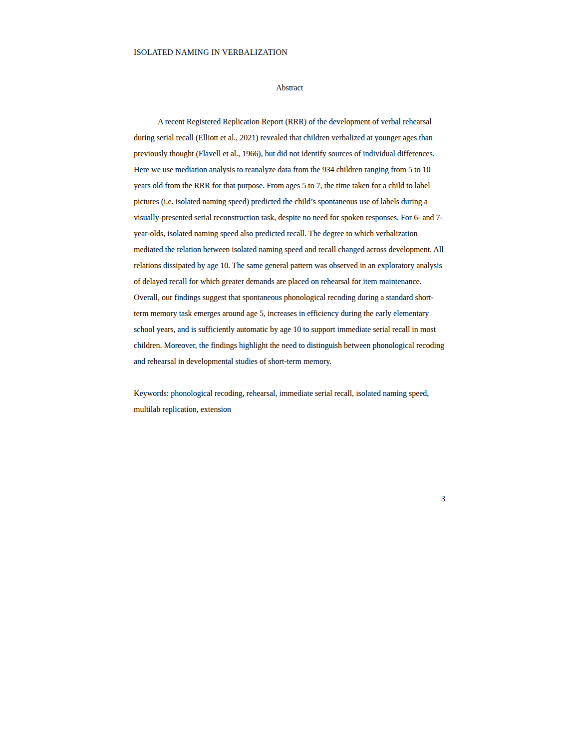ISOLATED NAMING IN VERBALIZATION
Abstract
A recent Registered Replication Report (RRR) of the development of verbal rehearsal during serial recall (Elliott et al., 2021) revealed that children verbalized at younger ages than previously thought (Flavell et al., 1966), but did not identify sources of individual differences. Here we use mediation analysis to reanalyze data from the 934 children ranging from 5 to 10 years old from the RRR for that purpose. From ages 5 to 7, the time taken for a child to label pictures (i.e. isolated naming speed) predicted the child’s spontaneous use of labels during a visually-presented serial reconstruction task, despite no need for spoken responses. For 6- and 7-year-olds, isolated naming speed also predicted recall. The degree to which verbalization mediated the relation between isolated naming speed and recall changed across development. All relations dissipated by age 10. The same general pattern was observed in an exploratory analysis of delayed recall for which greater demands are placed on rehearsal for item maintenance. Overall, our findings suggest that spontaneous phonological recoding during a standard short-term memory task emerges around age 5, increases in efficiency during the early elementary school years, and is sufficiently automatic by age 10 to support immediate serial recall in most children. Moreover, the findings highlight the need to distinguish between phonological recoding and rehearsal in developmental studies of short-term memory.
Keywords: phonological recoding, rehearsal, immediate serial recall, isolated naming speed, multilab replication, extension
3